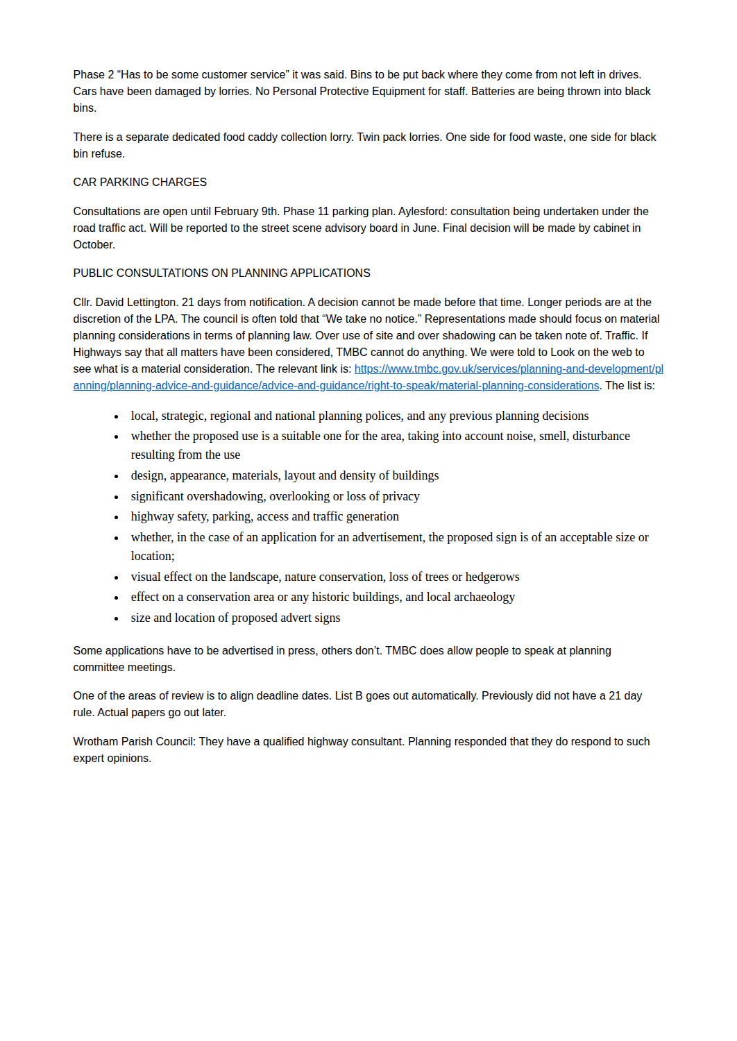Phase 2 “Has to be some customer service” it was said. Bins to be put back where they come from not left in drives. Cars have been damaged by lorries. No Personal Protective Equipment for staff. Batteries are being thrown into black bins.
There is a separate dedicated food caddy collection lorry. Twin pack lorries. One side for food waste, one side for black bin refuse.
CAR PARKING CHARGES
Consultations are open until February 9th. Phase 11 parking plan. Aylesford: consultation being undertaken under the road traffic act. Will be reported to the street scene advisory board in June. Final decision will be made by cabinet in October.
PUBLIC CONSULTATIONS ON PLANNING APPLICATIONS
Cllr. David Lettington. 21 days from notification. A decision cannot be made before that time. Longer periods are at the discretion of the LPA. The council is often told that “We take no notice.” Representations made should focus on material planning considerations in terms of planning law. Over use of site and over shadowing can be taken note of. Traffic. If Highways say that all matters have been considered, TMBC cannot do anything. We were told to Look on the web to see what is a material consideration. The relevant link is: https://www.tmbc.gov.uk/services/planning-and-development/planning/planning-advice-and-guidance/advice-and-guidance/right-to-speak/material-planning-considerations. The list is:
local, strategic, regional and national planning polices, and any previous planning decisions
whether the proposed use is a suitable one for the area, taking into account noise, smell, disturbance resulting from the use
design, appearance, materials, layout and density of buildings
significant overshadowing, overlooking or loss of privacy
highway safety, parking, access and traffic generation
whether, in the case of an application for an advertisement, the proposed sign is of an acceptable size or location;
visual effect on the landscape, nature conservation, loss of trees or hedgerows
effect on a conservation area or any historic buildings, and local archaeology
size and location of proposed advert signs
Some applications have to be advertised in press, others don’t. TMBC does allow people to speak at planning committee meetings.
One of the areas of review is to align deadline dates. List B goes out automatically. Previously did not have a 21 day rule. Actual papers go out later.
Wrotham Parish Council: They have a qualified highway consultant. Planning responded that they do respond to such expert opinions.